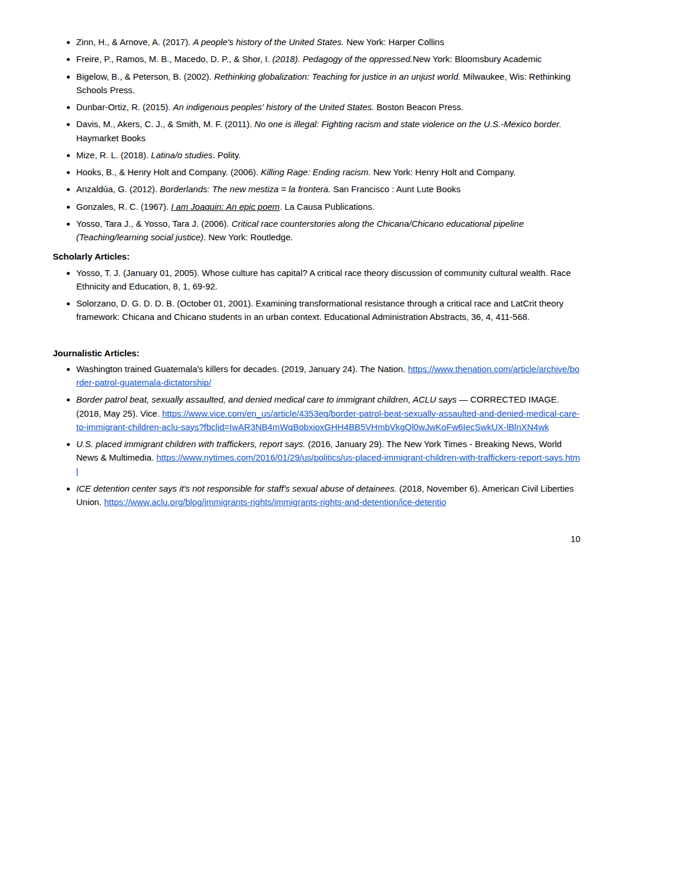Zinn, H., & Arnove, A. (2017). A people's history of the United States. New York: Harper Collins
Freire, P., Ramos, M. B., Macedo, D. P., & Shor, I. (2018). Pedagogy of the oppressed. New York: Bloomsbury Academic
Bigelow, B., & Peterson, B. (2002). Rethinking globalization: Teaching for justice in an unjust world. Milwaukee, Wis: Rethinking Schools Press.
Dunbar-Ortiz, R. (2015). An indigenous peoples' history of the United States. Boston Beacon Press.
Davis, M., Akers, C. J., & Smith, M. F. (2011). No one is illegal: Fighting racism and state violence on the U.S.-Mexico border. Haymarket Books
Mize, R. L. (2018). Latina/o studies. Polity.
Hooks, B., & Henry Holt and Company. (2006). Killing Rage: Ending racism. New York: Henry Holt and Company.
Anzaldúa, G. (2012). Borderlands: The new mestiza = la frontera. San Francisco : Aunt Lute Books
Gonzales, R. C. (1967). I am Joaquin: An epic poem. La Causa Publications.
Yosso, Tara J., & Yosso, Tara J. (2006). Critical race counterstories along the Chicana/Chicano educational pipeline (Teaching/learning social justice). New York: Routledge.
Scholarly Articles:
Yosso, T. J. (January 01, 2005). Whose culture has capital? A critical race theory discussion of community cultural wealth. Race Ethnicity and Education, 8, 1, 69-92.
Solorzano, D. G. D. D. B. (October 01, 2001). Examining transformational resistance through a critical race and LatCrit theory framework: Chicana and Chicano students in an urban context. Educational Administration Abstracts, 36, 4, 411-568.
Journalistic Articles:
Washington trained Guatemala's killers for decades. (2019, January 24). The Nation. https://www.thenation.com/article/archive/border-patrol-guatemala-dictatorship/
Border patrol beat, sexually assaulted, and denied medical care to immigrant children, ACLU says — CORRECTED IMAGE. (2018, May 25). Vice. https://www.vice.com/en_us/article/4353eq/border-patrol-beat-sexually-assaulted-and-denied-medical-care-to-immigrant-children-aclu-says?fbclid=IwAR3NB4mWqBobxioxGHH4BB5VHmbVkgQl0wJwKoFw6IecSwkUX-lBlnXN4wk
U.S. placed immigrant children with traffickers, report says. (2016, January 29). The New York Times - Breaking News, World News & Multimedia. https://www.nytimes.com/2016/01/29/us/politics/us-placed-immigrant-children-with-traffickers-report-says.html
ICE detention center says it's not responsible for staff's sexual abuse of detainees. (2018, November 6). American Civil Liberties Union. https://www.aclu.org/blog/immigrants-rights/immigrants-rights-and-detention/ice-detentio
10